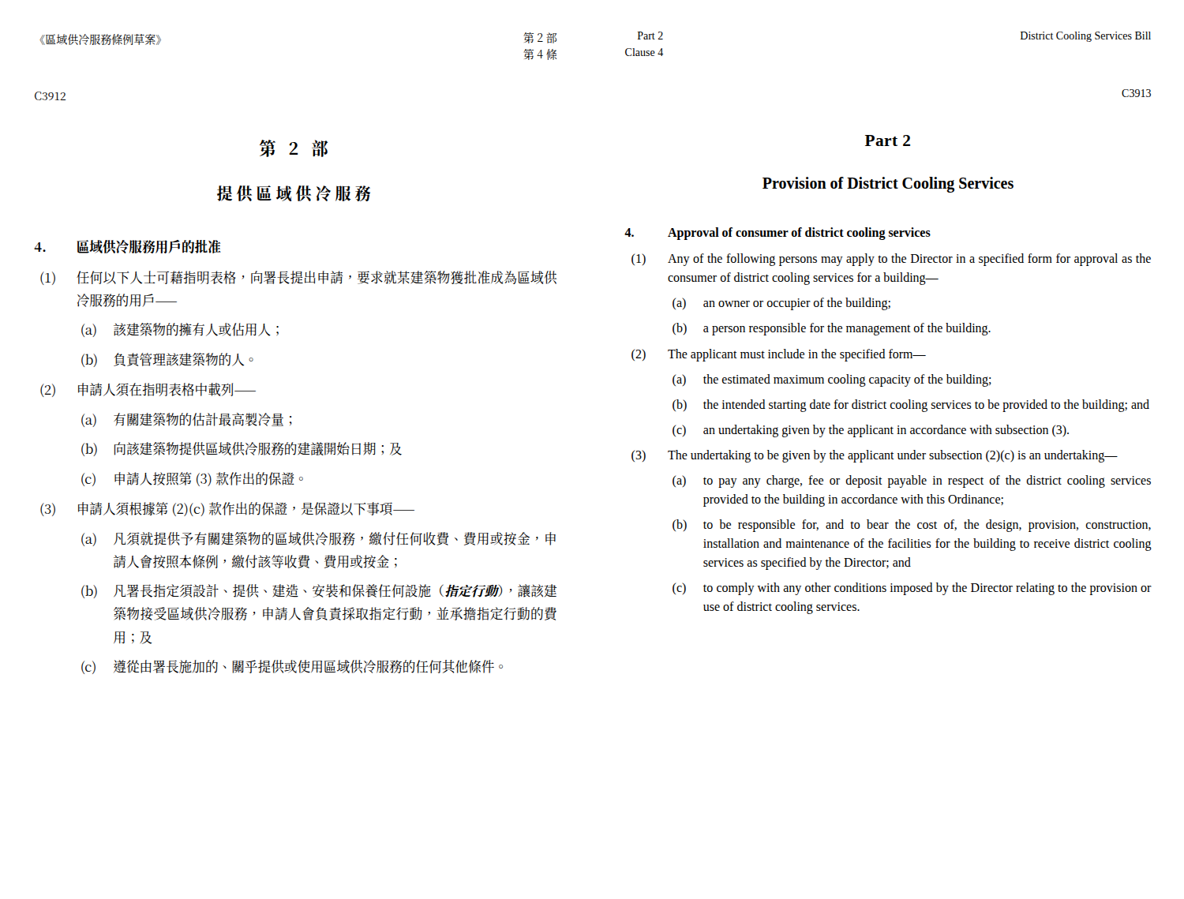《區域供冷服務條例草案》
第 2 部
第 4 條
C3912
第 2 部
提供區域供冷服務
4. 區域供冷服務用戶的批准
(1)
任何以下人士可藉指明表格，向署長提出申請，要求就某建築物獲批准成為區域供冷服務的用戶——
(a)
該建築物的擁有人或佔用人；
(b)
負責管理該建築物的人。
(2)
申請人須在指明表格中載列——
(a)
有關建築物的估計最高製冷量；
(b)
向該建築物提供區域供冷服務的建議開始日期；及
(c)
申請人按照第 (3) 款作出的保證。
(3)
申請人須根據第 (2)(c) 款作出的保證，是保證以下事項——
(a)
凡須就提供予有關建築物的區域供冷服務，繳付任何收費、費用或按金，申請人會按照本條例，繳付該等收費、費用或按金；
(b)
凡署長指定須設計、提供、建造、安裝和保養任何設施（指定行動），讓該建築物接受區域供冷服務，申請人會負責採取指定行動，並承擔指定行動的費用；及
(c)
遵從由署長施加的、關乎提供或使用區域供冷服務的任何其他條件。
Part 2
Clause 4
District Cooling Services Bill
C3913
Part 2
Provision of District Cooling Services
4. Approval of consumer of district cooling services
(1)
Any of the following persons may apply to the Director in a specified form for approval as the consumer of district cooling services for a building—
(a)
an owner or occupier of the building;
(b)
a person responsible for the management of the building.
(2)
The applicant must include in the specified form—
(a)
the estimated maximum cooling capacity of the building;
(b)
the intended starting date for district cooling services to be provided to the building; and
(c)
an undertaking given by the applicant in accordance with subsection (3).
(3)
The undertaking to be given by the applicant under subsection (2)(c) is an undertaking—
(a)
to pay any charge, fee or deposit payable in respect of the district cooling services provided to the building in accordance with this Ordinance;
(b)
to be responsible for, and to bear the cost of, the design, provision, construction, installation and maintenance of the facilities for the building to receive district cooling services as specified by the Director; and
(c)
to comply with any other conditions imposed by the Director relating to the provision or use of district cooling services.